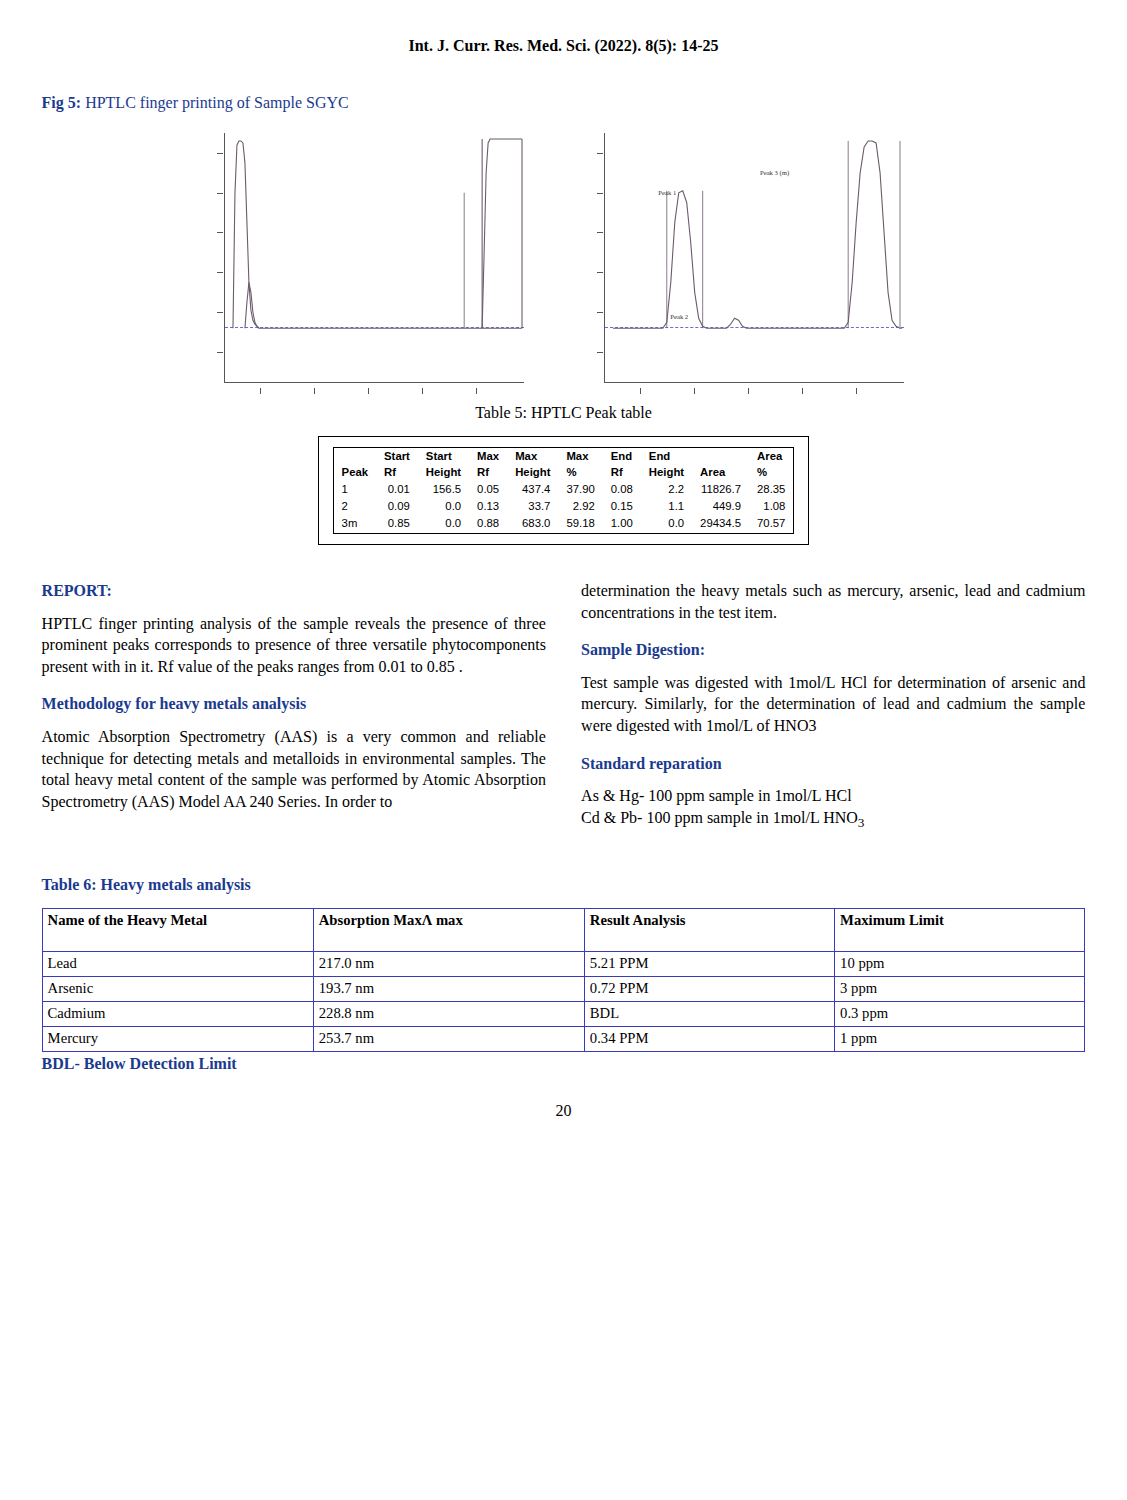Int. J. Curr. Res. Med. Sci. (2022). 8(5): 14-25
Fig 5: HPTLC finger printing of Sample SGYC
Peak 3 (m) Peak 1 Peak 2
Table 5: HPTLC Peak table
| Peak | Start Rf | Start Height | Max Rf | Max Height | Max % | End Rf | End Height | Area | Area % |
| --- | --- | --- | --- | --- | --- | --- | --- | --- | --- |
| 1 | 0.01 | 156.5 | 0.05 | 437.4 | 37.90 | 0.08 | 2.2 | 11826.7 | 28.35 |
| 2 | 0.09 | 0.0 | 0.13 | 33.7 | 2.92 | 0.15 | 1.1 | 449.9 | 1.08 |
| 3m | 0.85 | 0.0 | 0.88 | 683.0 | 59.18 | 1.00 | 0.0 | 29434.5 | 70.57 |
REPORT:
HPTLC finger printing analysis of the sample reveals the presence of three prominent peaks corresponds to presence of three versatile phytocomponents present with in it. Rf value of the peaks ranges from 0.01 to 0.85 .
Methodology for heavy metals analysis
Atomic Absorption Spectrometry (AAS) is a very common and reliable technique for detecting metals and metalloids in environmental samples. The total heavy metal content of the sample was performed by Atomic Absorption Spectrometry (AAS) Model AA 240 Series. In order to
determination the heavy metals such as mercury, arsenic, lead and cadmium concentrations in the test item.
Sample Digestion:
Test sample was digested with 1mol/L HCl for determination of arsenic and mercury. Similarly, for the determination of lead and cadmium the sample were digested with 1mol/L of HNO3
Standard reparation
As & Hg- 100 ppm sample in 1mol/L HCl
Cd & Pb- 100 ppm sample in 1mol/L HNO3
Table 6: Heavy metals analysis
| Name of the Heavy Metal | Absorption MaxΛ max | Result Analysis | Maximum Limit |
| --- | --- | --- | --- |
| Lead | 217.0 nm | 5.21 PPM | 10 ppm |
| Arsenic | 193.7 nm | 0.72 PPM | 3 ppm |
| Cadmium | 228.8 nm | BDL | 0.3 ppm |
| Mercury | 253.7 nm | 0.34 PPM | 1 ppm |
BDL- Below Detection Limit
20